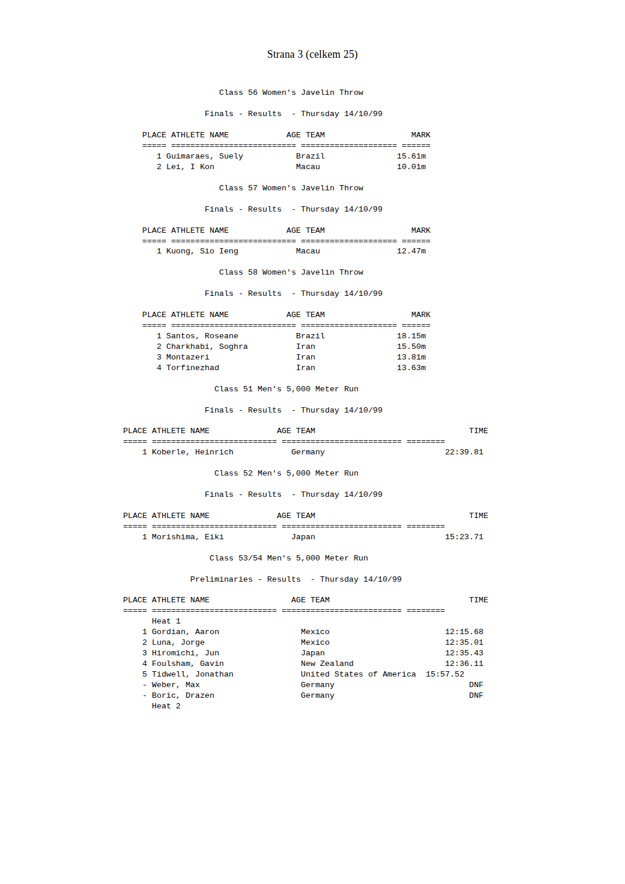Strana 3 (celkem 25)
                    Class 56 Women's Javelin Throw

                 Finals - Results  - Thursday 14/10/99

    PLACE ATHLETE NAME            AGE TEAM                  MARK
    ===== ========================== ==================== ======
       1 Guimaraes, Suely           Brazil               15.61m
       2 Lei, I Kon                 Macau                10.01m

                    Class 57 Women's Javelin Throw

                 Finals - Results  - Thursday 14/10/99

    PLACE ATHLETE NAME            AGE TEAM                  MARK
    ===== ========================== ==================== ======
       1 Kuong, Sio Ieng            Macau                12.47m

                    Class 58 Women's Javelin Throw

                 Finals - Results  - Thursday 14/10/99

    PLACE ATHLETE NAME            AGE TEAM                  MARK
    ===== ========================== ==================== ======
       1 Santos, Roseane            Brazil               18.15m
       2 Charkhabi, Soghra          Iran                 15.50m
       3 Montazeri                  Iran                 13.81m
       4 Torfinezhad                Iran                 13.63m

                   Class 51 Men's 5,000 Meter Run

                 Finals - Results  - Thursday 14/10/99

PLACE ATHLETE NAME              AGE TEAM                                TIME
===== ========================== ========================= ========
    1 Koberle, Heinrich            Germany                         22:39.81

                   Class 52 Men's 5,000 Meter Run

                 Finals - Results  - Thursday 14/10/99

PLACE ATHLETE NAME              AGE TEAM                                TIME
===== ========================== ========================= ========
    1 Morishima, Eiki              Japan                           15:23.71

                  Class 53/54 Men's 5,000 Meter Run

              Preliminaries - Results  - Thursday 14/10/99

PLACE ATHLETE NAME                 AGE TEAM                             TIME
===== ========================== ========================= ========
      Heat 1
    1 Gordian, Aaron                 Mexico                        12:15.68
    2 Luna, Jorge                    Mexico                        12:35.01
    3 Hiromichi, Jun                 Japan                         12:35.43
    4 Foulsham, Gavin                New Zealand                   12:36.11
    5 Tidwell, Jonathan              United States of America  15:57.52
    - Weber, Max                     Germany                            DNF
    - Boric, Drazen                  Germany                            DNF
      Heat 2